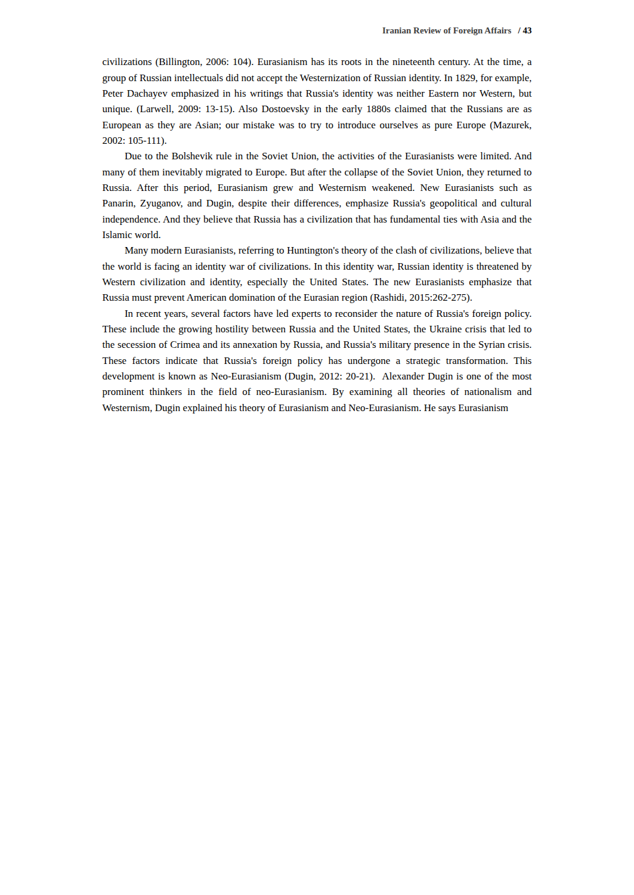Iranian Review of Foreign Affairs / 43
civilizations (Billington, 2006: 104). Eurasianism has its roots in the nineteenth century. At the time, a group of Russian intellectuals did not accept the Westernization of Russian identity. In 1829, for example, Peter Dachayev emphasized in his writings that Russia's identity was neither Eastern nor Western, but unique. (Larwell, 2009: 13-15). Also Dostoevsky in the early 1880s claimed that the Russians are as European as they are Asian; our mistake was to try to introduce ourselves as pure Europe (Mazurek, 2002: 105-111).
Due to the Bolshevik rule in the Soviet Union, the activities of the Eurasianists were limited. And many of them inevitably migrated to Europe. But after the collapse of the Soviet Union, they returned to Russia. After this period, Eurasianism grew and Westernism weakened. New Eurasianists such as Panarin, Zyuganov, and Dugin, despite their differences, emphasize Russia's geopolitical and cultural independence. And they believe that Russia has a civilization that has fundamental ties with Asia and the Islamic world.
Many modern Eurasianists, referring to Huntington's theory of the clash of civilizations, believe that the world is facing an identity war of civilizations. In this identity war, Russian identity is threatened by Western civilization and identity, especially the United States. The new Eurasianists emphasize that Russia must prevent American domination of the Eurasian region (Rashidi, 2015:262-275).
In recent years, several factors have led experts to reconsider the nature of Russia's foreign policy. These include the growing hostility between Russia and the United States, the Ukraine crisis that led to the secession of Crimea and its annexation by Russia, and Russia's military presence in the Syrian crisis. These factors indicate that Russia's foreign policy has undergone a strategic transformation. This development is known as Neo-Eurasianism (Dugin, 2012: 20-21). Alexander Dugin is one of the most prominent thinkers in the field of neo-Eurasianism. By examining all theories of nationalism and Westernism, Dugin explained his theory of Eurasianism and Neo-Eurasianism. He says Eurasianism